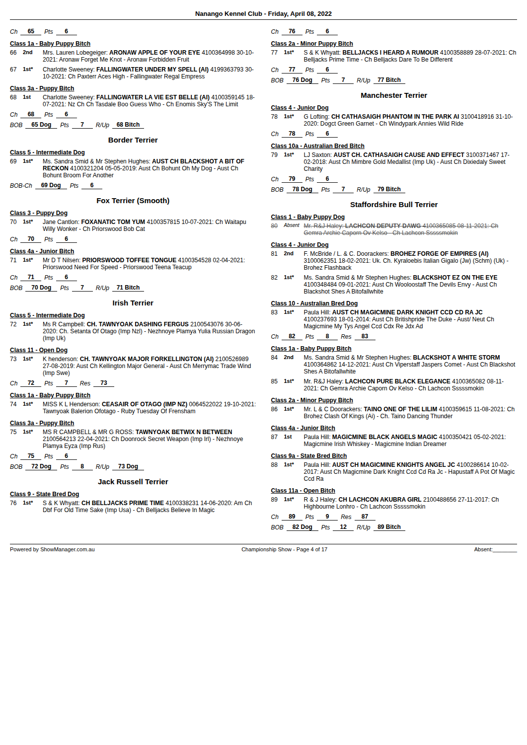Nanango Kennel Club - Friday, April 08, 2022
Ch 65 Pts 6
Class 1a - Baby Puppy Bitch
66 2nd Mrs. Lauren Lobegeiger: ARONAW APPLE OF YOUR EYE 4100364998 30-10-2021: Aronaw Forget Me Knot - Aronaw Forbidden Fruit
67 1st* Charlotte Sweeney: FALLINGWATER UNDER MY SPELL (AI) 4199363793 30-10-2021: Ch Paxterr Aces High - Fallingwater Regal Empress
Class 3a - Puppy Bitch
68 1st Charlotte Sweeney: FALLINGWATER LA VIE EST BELLE (AI) 4100359145 18-07-2021: Nz Ch Ch Tasdale Boo Guess Who - Ch Enomis Sky'S The Limit
Ch 68 Pts 6
BOB 65 Dog Pts 7 R/Up 68 Bitch
Border Terrier
Class 5 - Intermediate Dog
69 1st* Ms. Sandra Smid & Mr Stephen Hughes: AUST CH BLACKSHOT A BIT OF RECKON 4100321204 05-05-2019: Aust Ch Bohunt Oh My Dog - Aust Ch Bohunt Broom For Another
BOB-Ch 69 Dog Pts 6
Fox Terrier (Smooth)
Class 3 - Puppy Dog
70 1st* Jane Cantlon: FOXANATIC TOM YUM 4100357815 10-07-2021: Ch Waitapu Willy Wonker - Ch Priorswood Bob Cat
Ch 70 Pts 6
Class 4a - Junior Bitch
71 1st* Mr D T Nilsen: PRIORSWOOD TOFFEE TONGUE 4100354528 02-04-2021: Priorswood Need For Speed - Priorswood Teena Teacup
Ch 71 Pts 6
BOB 70 Dog Pts 7 R/Up 71 Bitch
Irish Terrier
Class 5 - Intermediate Dog
72 1st* Ms R Campbell: CH. TAWNYOAK DASHING FERGUS 2100543076 30-06-2020: Ch. Setanta Of Otago (Imp Nzl) - Nezhnoye Plamya Yulia Russian Dragon (Imp Uk)
Class 11 - Open Dog
73 1st* K henderson: CH. TAWNYOAK MAJOR FORKELLINGTON (AI) 2100526989 27-08-2019: Aust Ch Kellington Major General - Aust Ch Merrymac Trade Wind (Imp Swe)
Ch 72 Pts 7 Res 73
Class 1a - Baby Puppy Bitch
74 1st* MISS K L Henderson: CEASAIR OF OTAGO (IMP NZ) 0064522022 19-10-2021: Tawnyoak Balerion Ofotago - Ruby Tuesday Of Frensham
Class 3a - Puppy Bitch
75 1st* MS R CAMPBELL & MR G ROSS: TAWNYOAK BETWIX N BETWEEN 2100564213 22-04-2021: Ch Doonrock Secret Weapon (Imp Irl) - Nezhnoye Plamya Eyza (Imp Rus)
Ch 75 Pts 6
BOB 72 Dog Pts 8 R/Up 73 Dog
Jack Russell Terrier
Class 9 - State Bred Dog
76 1st* S & K Whyatt: CH BELLJACKS PRIME TIME 4100338231 14-06-2020: Am Ch Dbf For Old Time Sake (Imp Usa) - Ch Belljacks Believe In Magic
Ch 76 Pts 6
Class 2a - Minor Puppy Bitch
77 1st* S & K Whyatt: BELLJACKS I HEARD A RUMOUR 4100358889 28-07-2021: Ch Belljacks Prime Time - Ch Belljacks Dare To Be Different
Ch 77 Pts 6
BOB 76 Dog Pts 7 R/Up 77 Bitch
Manchester Terrier
Class 4 - Junior Dog
78 1st* G Lofting: CH CATHASAIGH PHANTOM IN THE PARK AI 3100418916 31-10-2020: Dogct Green Garnet - Ch Windypark Annies Wild Ride
Ch 78 Pts 6
Class 10a - Australian Bred Bitch
79 1st* LJ Saxton: AUST CH. CATHASAIGH CAUSE AND EFFECT 3100371467 17-02-2018: Aust Ch Mimbre Gold Medallist (Imp Uk) - Aust Ch Dixiedaly Sweet Charity
Ch 79 Pts 6
BOB 78 Dog Pts 7 R/Up 79 Bitch
Staffordshire Bull Terrier
Class 1 - Baby Puppy Dog
80 Absent Mr. R&J Haley: LACHCON DEPUTY DAWG 4100365085 08-11-2021: Ch Gemra Archie Caporn Ov Kelso - Ch Lachcon Sssssmokin
Class 4 - Junior Dog
81 2nd F. McBride / L. & C. Doorackers: BROHEZ FORGE OF EMPIRES (AI) 3100062351 18-02-2021: Uk. Ch. Kyraloebis Italian Gigalo (Jw) (Schm) (Uk) - Brohez Flashback
82 1st* Ms. Sandra Smid & Mr Stephen Hughes: BLACKSHOT EZ ON THE EYE 4100348484 09-01-2021: Aust Ch Wooloostaff The Devils Envy - Aust Ch Blackshot Shes A Bitofallwhite
Class 10 - Australian Bred Dog
83 1st* Paula Hill: AUST CH MAGICMINE DARK KNIGHT CCD CD RA JC 4100237693 18-01-2014: Aust Ch Britishpride The Duke - Aust/ Neut Ch Magicmine My Tys Angel Ccd Cdx Re Jdx Ad
Ch 82 Pts 8 Res 83
Class 1a - Baby Puppy Bitch
84 2nd Ms. Sandra Smid & Mr Stephen Hughes: BLACKSHOT A WHITE STORM 4100364862 14-12-2021: Aust Ch Viperstaff Jaspers Comet - Aust Ch Blackshot Shes A Bitofallwhite
85 1st* Mr. R&J Haley: LACHCON PURE BLACK ELEGANCE 4100365082 08-11-2021: Ch Gemra Archie Caporn Ov Kelso - Ch Lachcon Sssssmokin
Class 2a - Minor Puppy Bitch
86 1st* Mr. L & C Doorackers: TAINO ONE OF THE LILIM 4100359615 11-08-2021: Ch Brohez Clash Of Kings (Ai) - Ch. Taino Dancing Thunder
Class 4a - Junior Bitch
87 1st Paula Hill: MAGICMINE BLACK ANGELS MAGIC 4100350421 05-02-2021: Magicmine Irish Whiskey - Magicmine Indian Dreamer
Class 9a - State Bred Bitch
88 1st* Paula Hill: AUST CH MAGICMINE KNIGHTS ANGEL JC 4100286614 10-02-2017: Aust Ch Magicmine Dark Knight Ccd Cd Ra Jc - Hapustaff A Pot Of Magic Ccd Ra
Class 11a - Open Bitch
89 1st* R & J Haley: CH LACHCON AKUBRA GIRL 2100488656 27-11-2017: Ch Highbourne Lonhro - Ch Lachcon Sssssmokin
Ch 89 Pts 9 Res 87
BOB 82 Dog Pts 12 R/Up 89 Bitch
Powered by ShowManager.com.au Championship Show - Page 4 of 17 Absent:________